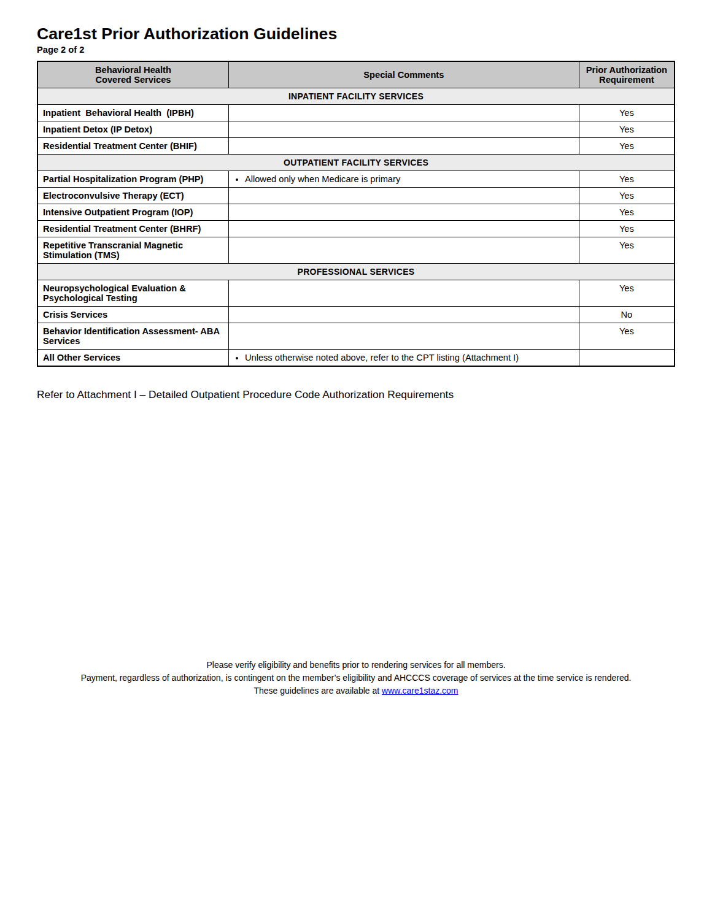Care1st Prior Authorization Guidelines
Page 2 of 2
| Behavioral Health Covered Services | Special Comments | Prior Authorization Requirement |
| --- | --- | --- |
| INPATIENT FACILITY SERVICES |
| Inpatient Behavioral Health (IPBH) | | Yes |
| Inpatient Detox (IP Detox) | | Yes |
| Residential Treatment Center (BHIF) | | Yes |
| OUTPATIENT FACILITY SERVICES |
| Partial Hospitalization Program (PHP) | Allowed only when Medicare is primary | Yes |
| Electroconvulsive Therapy (ECT) | | Yes |
| Intensive Outpatient Program (IOP) | | Yes |
| Residential Treatment Center (BHRF) | | Yes |
| Repetitive Transcranial Magnetic Stimulation (TMS) | | Yes |
| PROFESSIONAL SERVICES |
| Neuropsychological Evaluation & Psychological Testing | | Yes |
| Crisis Services | | No |
| Behavior Identification Assessment- ABA Services | | Yes |
| All Other Services | Unless otherwise noted above, refer to the CPT listing (Attachment I) | |
Refer to Attachment I – Detailed Outpatient Procedure Code Authorization Requirements
Please verify eligibility and benefits prior to rendering services for all members.
Payment, regardless of authorization, is contingent on the member’s eligibility and AHCCCS coverage of services at the time service is rendered.
These guidelines are available at www.care1staz.com